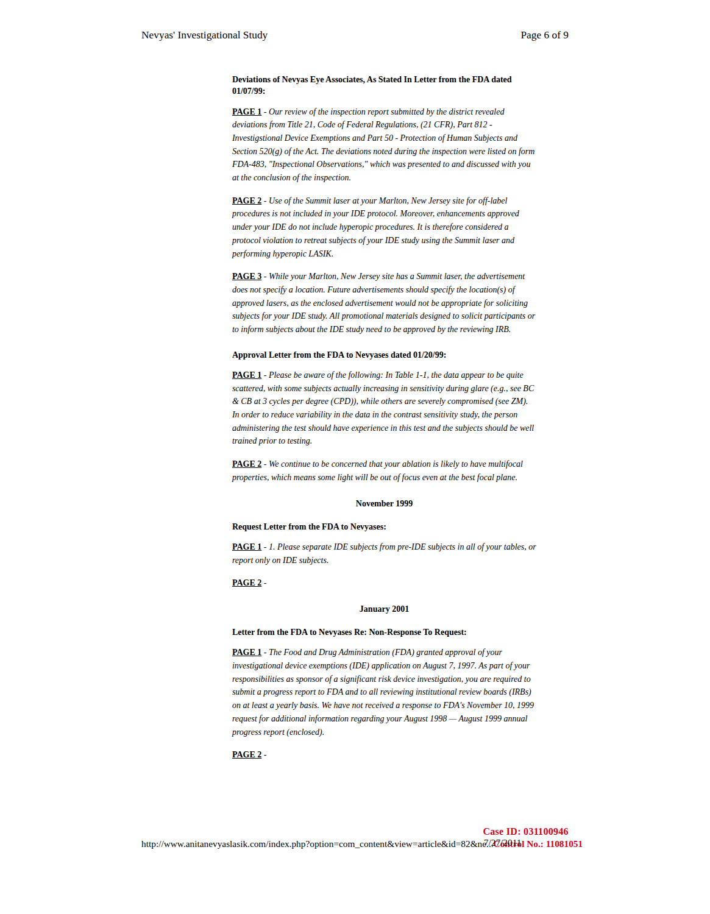Nevyas' Investigational Study
Page 6 of 9
Deviations of Nevyas Eye Associates, As Stated In Letter from the FDA dated 01/07/99:
PAGE 1 - Our review of the inspection report submitted by the district revealed deviations from Title 21, Code of Federal Regulations, (21 CFR), Part 812 - Investigstional Device Exemptions and Part 50 - Protection of Human Subjects and Section 520(g) of the Act. The deviations noted during the inspection were listed on form FDA-483, "Inspectional Observations," which was presented to and discussed with you at the conclusion of the inspection.
PAGE 2 - Use of the Summit laser at your Marlton, New Jersey site for off-label procedures is not included in your IDE protocol. Moreover, enhancements approved under your IDE do not include hyperopic procedures. It is therefore considered a protocol violation to retreat subjects of your IDE study using the Summit laser and performing hyperopic LASIK.
PAGE 3 - While your Marlton, New Jersey site has a Summit laser, the advertisement does not specify a location. Future advertisements should specify the location(s) of approved lasers, as the enclosed advertisement would not be appropriate for soliciting subjects for your IDE study. All promotional materials designed to solicit participants or to inform subjects about the IDE study need to be approved by the reviewing IRB.
Approval Letter from the FDA to Nevyases dated 01/20/99:
PAGE 1 - Please be aware of the following: In Table 1-1, the data appear to be quite scattered, with some subjects actually increasing in sensitivity during glare (e.g., see BC & CB at 3 cycles per degree (CPD)), while others are severely compromised (see ZM). In order to reduce variability in the data in the contrast sensitivity study, the person administering the test should have experience in this test and the subjects should be well trained prior to testing.
PAGE 2 - We continue to be concerned that your ablation is likely to have multifocal properties, which means some light will be out of focus even at the best focal plane.
November 1999
Request Letter from the FDA to Nevyases:
PAGE 1 - 1. Please separate IDE subjects from pre-IDE subjects in all of your tables, or report only on IDE subjects.
PAGE 2 -
January 2001
Letter from the FDA to Nevyases Re: Non-Response To Request:
PAGE 1 - The Food and Drug Administration (FDA) granted approval of your investigational device exemptions (IDE) application on August 7, 1997. As part of your responsibilities as sponsor of a significant risk device investigation, you are required to submit a progress report to FDA and to all reviewing institutional review boards (IRBs) on at least a yearly basis. We have not received a response to FDA's November 10, 1999 request for additional information regarding your August 1998 — August 1999 annual progress report (enclosed).
PAGE 2 -
Case ID: 031100946
http://www.anitanevyaslasik.com/index.php?option=com_content&view=article&id=82&ne...
7/27/2011 Control No.: 11081051